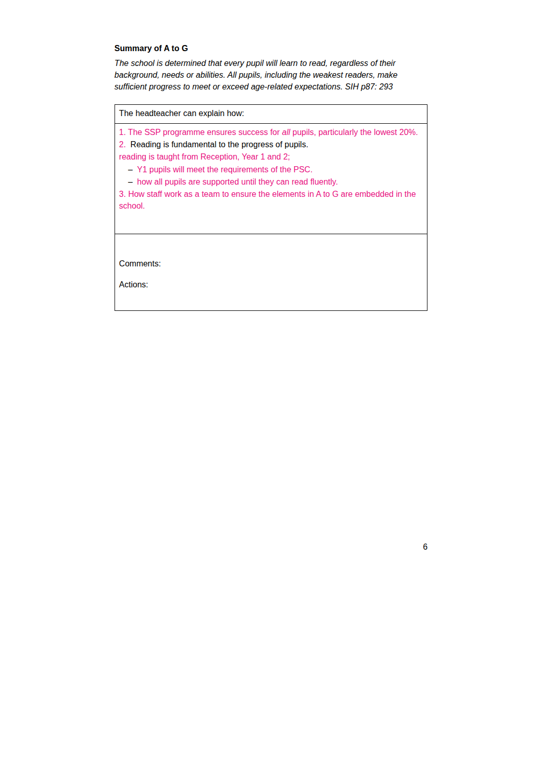Summary of A to G
The school is determined that every pupil will learn to read, regardless of their background, needs or abilities. All pupils, including the weakest readers, make sufficient progress to meet or exceed age-related expectations. SIH p87: 293
| The headteacher can explain how: |
| 1. The SSP programme ensures success for all pupils, particularly the lowest 20%. 2. Reading is fundamental to the progress of pupils. reading is taught from Reception, Year 1 and 2; Y1 pupils will meet the requirements of the PSC. how all pupils are supported until they can read fluently. 3. How staff work as a team to ensure the elements in A to G are embedded in the school. |
| Comments: Actions: |
6